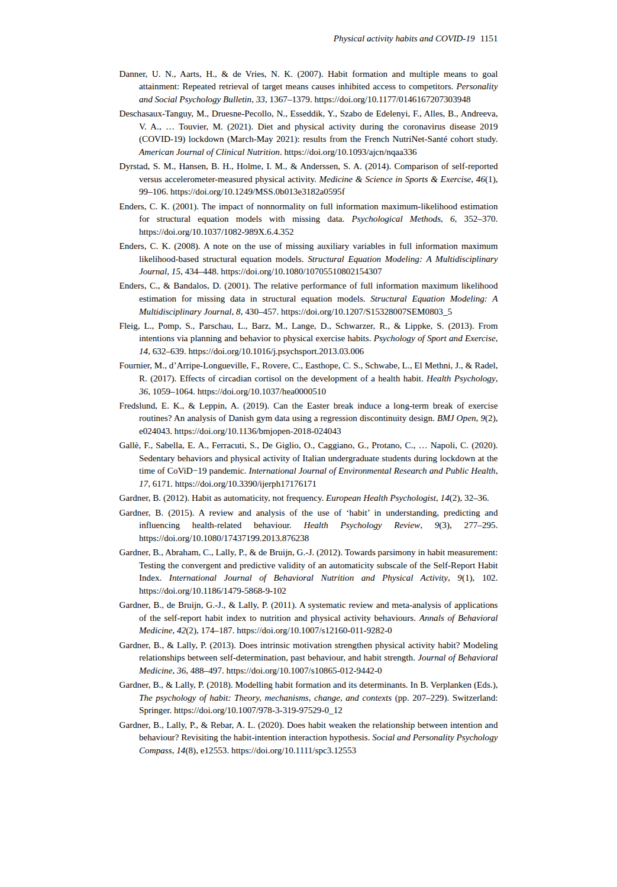Physical activity habits and COVID-191151
Danner, U. N., Aarts, H., & de Vries, N. K. (2007). Habit formation and multiple means to goal attainment: Repeated retrieval of target means causes inhibited access to competitors. Personality and Social Psychology Bulletin, 33, 1367–1379. https://doi.org/10.1177/0146167207303948
Deschasaux-Tanguy, M., Druesne-Pecollo, N., Esseddik, Y., Szabo de Edelenyi, F., Alles, B., Andreeva, V. A., … Touvier, M. (2021). Diet and physical activity during the coronavirus disease 2019 (COVID-19) lockdown (March-May 2021): results from the French NutriNet-Santé cohort study. American Journal of Clinical Nutrition. https://doi.org/10.1093/ajcn/nqaa336
Dyrstad, S. M., Hansen, B. H., Holme, I. M., & Anderssen, S. A. (2014). Comparison of self-reported versus accelerometer-measured physical activity. Medicine & Science in Sports & Exercise, 46(1), 99–106. https://doi.org/10.1249/MSS.0b013e3182a0595f
Enders, C. K. (2001). The impact of nonnormality on full information maximum-likelihood estimation for structural equation models with missing data. Psychological Methods, 6, 352–370. https://doi.org/10.1037/1082-989X.6.4.352
Enders, C. K. (2008). A note on the use of missing auxiliary variables in full information maximum likelihood-based structural equation models. Structural Equation Modeling: A Multidisciplinary Journal, 15, 434–448. https://doi.org/10.1080/10705510802154307
Enders, C., & Bandalos, D. (2001). The relative performance of full information maximum likelihood estimation for missing data in structural equation models. Structural Equation Modeling: A Multidisciplinary Journal, 8, 430–457. https://doi.org/10.1207/S15328007SEM0803_5
Fleig, L., Pomp, S., Parschau, L., Barz, M., Lange, D., Schwarzer, R., & Lippke, S. (2013). From intentions via planning and behavior to physical exercise habits. Psychology of Sport and Exercise, 14, 632–639. https://doi.org/10.1016/j.psychsport.2013.03.006
Fournier, M., d’Arripe-Longueville, F., Rovere, C., Easthope, C. S., Schwabe, L., El Methni, J., & Radel, R. (2017). Effects of circadian cortisol on the development of a health habit. Health Psychology, 36, 1059–1064. https://doi.org/10.1037/hea0000510
Fredslund, E. K., & Leppin, A. (2019). Can the Easter break induce a long-term break of exercise routines? An analysis of Danish gym data using a regression discontinuity design. BMJ Open, 9(2), e024043. https://doi.org/10.1136/bmjopen-2018-024043
Gallè, F., Sabella, E. A., Ferracuti, S., De Giglio, O., Caggiano, G., Protano, C., … Napoli, C. (2020). Sedentary behaviors and physical activity of Italian undergraduate students during lockdown at the time of CoViD−19 pandemic. International Journal of Environmental Research and Public Health, 17, 6171. https://doi.org/10.3390/ijerph17176171
Gardner, B. (2012). Habit as automaticity, not frequency. European Health Psychologist, 14(2), 32–36.
Gardner, B. (2015). A review and analysis of the use of ‘habit’ in understanding, predicting and influencing health-related behaviour. Health Psychology Review, 9(3), 277–295. https://doi.org/10.1080/17437199.2013.876238
Gardner, B., Abraham, C., Lally, P., & de Bruijn, G.-J. (2012). Towards parsimony in habit measurement: Testing the convergent and predictive validity of an automaticity subscale of the Self-Report Habit Index. International Journal of Behavioral Nutrition and Physical Activity, 9(1), 102. https://doi.org/10.1186/1479-5868-9-102
Gardner, B., de Bruijn, G.-J., & Lally, P. (2011). A systematic review and meta-analysis of applications of the self-report habit index to nutrition and physical activity behaviours. Annals of Behavioral Medicine, 42(2), 174–187. https://doi.org/10.1007/s12160-011-9282-0
Gardner, B., & Lally, P. (2013). Does intrinsic motivation strengthen physical activity habit? Modeling relationships between self-determination, past behaviour, and habit strength. Journal of Behavioral Medicine, 36, 488–497. https://doi.org/10.1007/s10865-012-9442-0
Gardner, B., & Lally, P. (2018). Modelling habit formation and its determinants. In B. Verplanken (Eds.), The psychology of habit: Theory, mechanisms, change, and contexts (pp. 207–229). Switzerland: Springer. https://doi.org/10.1007/978-3-319-97529-0_12
Gardner, B., Lally, P., & Rebar, A. L. (2020). Does habit weaken the relationship between intention and behaviour? Revisiting the habit-intention interaction hypothesis. Social and Personality Psychology Compass, 14(8), e12553. https://doi.org/10.1111/spc3.12553